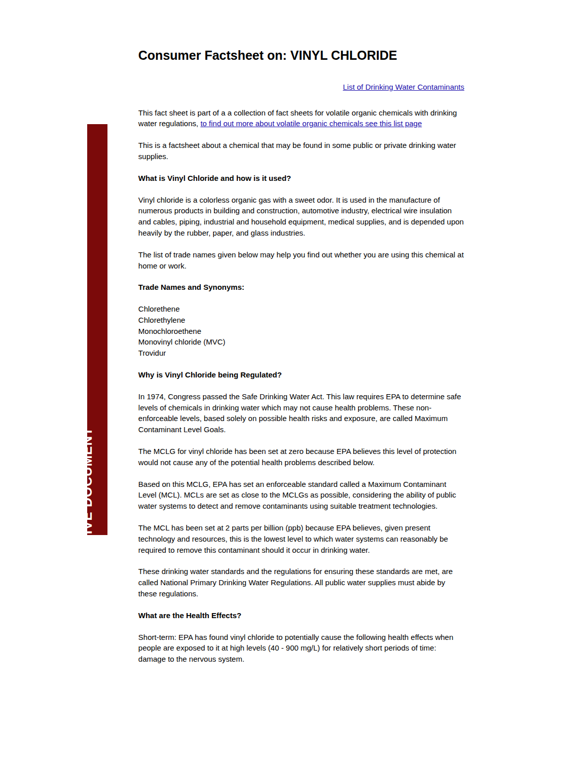US EPA ARCHIVE DOCUMENT
Consumer Factsheet on: VINYL CHLORIDE
List of Drinking Water Contaminants
This fact sheet is part of a a collection of fact sheets for volatile organic chemicals with drinking water regulations, to find out more about volatile organic chemicals see this list page
This is a factsheet about a chemical that may be found in some public or private drinking water supplies.
What is Vinyl Chloride and how is it used?
Vinyl chloride is a colorless organic gas with a sweet odor. It is used in the manufacture of numerous products in building and construction, automotive industry, electrical wire insulation and cables, piping, industrial and household equipment, medical supplies, and is depended upon heavily by the rubber, paper, and glass industries.
The list of trade names given below may help you find out whether you are using this chemical at home or work.
Trade Names and Synonyms:
Chlorethene
Chlorethylene
Monochloroethene
Monovinyl chloride (MVC)
Trovidur
Why is Vinyl Chloride being Regulated?
In 1974, Congress passed the Safe Drinking Water Act. This law requires EPA to determine safe levels of chemicals in drinking water which may not cause health problems. These non-enforceable levels, based solely on possible health risks and exposure, are called Maximum Contaminant Level Goals.
The MCLG for vinyl chloride has been set at zero because EPA believes this level of protection would not cause any of the potential health problems described below.
Based on this MCLG, EPA has set an enforceable standard called a Maximum Contaminant Level (MCL). MCLs are set as close to the MCLGs as possible, considering the ability of public water systems to detect and remove contaminants using suitable treatment technologies.
The MCL has been set at 2 parts per billion (ppb) because EPA believes, given present technology and resources, this is the lowest level to which water systems can reasonably be required to remove this contaminant should it occur in drinking water.
These drinking water standards and the regulations for ensuring these standards are met, are called National Primary Drinking Water Regulations. All public water supplies must abide by these regulations.
What are the Health Effects?
Short-term: EPA has found vinyl chloride to potentially cause the following health effects when people are exposed to it at high levels (40 - 900 mg/L) for relatively short periods of time: damage to the nervous system.